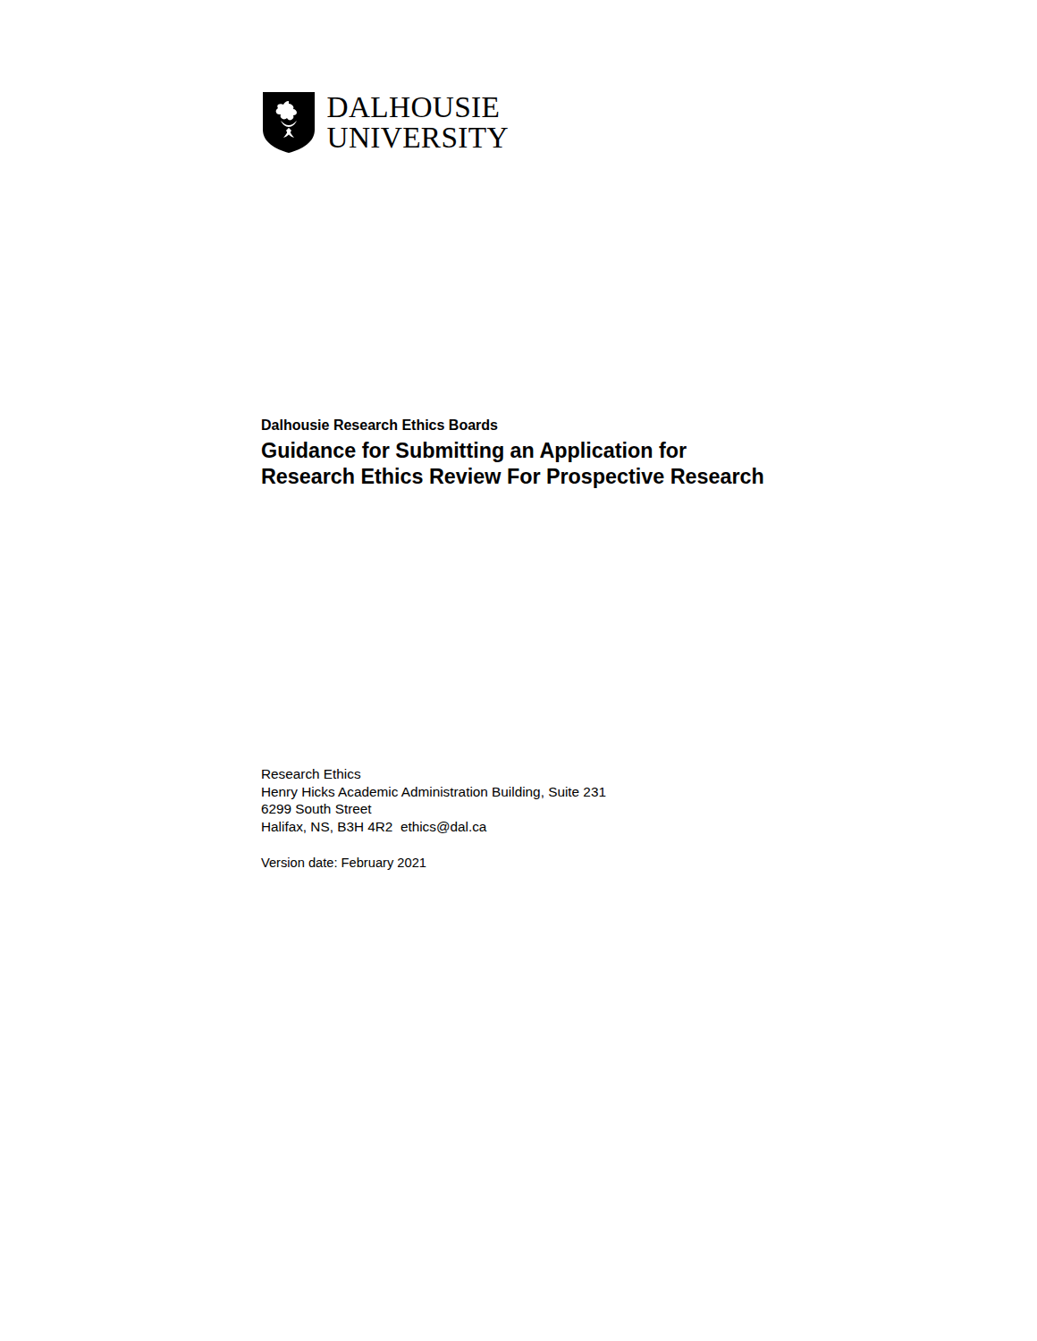DALHOUSIE
UNIVERSITY
Dalhousie Research Ethics Boards
Guidance for Submitting an Application for Research Ethics Review For Prospective Research
Research Ethics
Henry Hicks Academic Administration Building, Suite 231
6299 South Street
Halifax, NS, B3H 4R2 ethics@dal.ca
Version date: February 2021